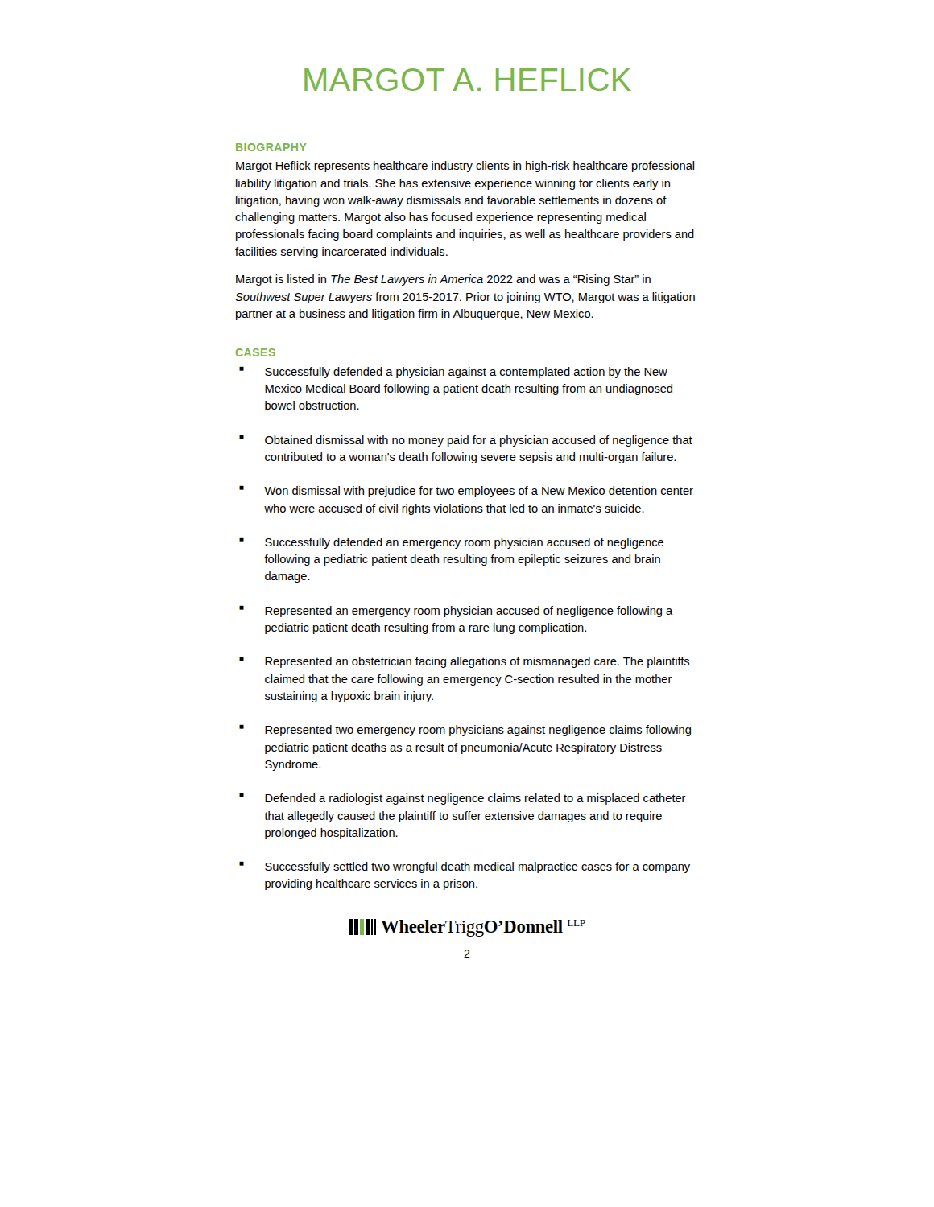MARGOT A. HEFLICK
BIOGRAPHY
Margot Heflick represents healthcare industry clients in high-risk healthcare professional liability litigation and trials. She has extensive experience winning for clients early in litigation, having won walk-away dismissals and favorable settlements in dozens of challenging matters. Margot also has focused experience representing medical professionals facing board complaints and inquiries, as well as healthcare providers and facilities serving incarcerated individuals.
Margot is listed in The Best Lawyers in America 2022 and was a “Rising Star” in Southwest Super Lawyers from 2015-2017. Prior to joining WTO, Margot was a litigation partner at a business and litigation firm in Albuquerque, New Mexico.
CASES
Successfully defended a physician against a contemplated action by the New Mexico Medical Board following a patient death resulting from an undiagnosed bowel obstruction.
Obtained dismissal with no money paid for a physician accused of negligence that contributed to a woman's death following severe sepsis and multi-organ failure.
Won dismissal with prejudice for two employees of a New Mexico detention center who were accused of civil rights violations that led to an inmate's suicide.
Successfully defended an emergency room physician accused of negligence following a pediatric patient death resulting from epileptic seizures and brain damage.
Represented an emergency room physician accused of negligence following a pediatric patient death resulting from a rare lung complication.
Represented an obstetrician facing allegations of mismanaged care. The plaintiffs claimed that the care following an emergency C-section resulted in the mother sustaining a hypoxic brain injury.
Represented two emergency room physicians against negligence claims following pediatric patient deaths as a result of pneumonia/Acute Respiratory Distress Syndrome.
Defended a radiologist against negligence claims related to a misplaced catheter that allegedly caused the plaintiff to suffer extensive damages and to require prolonged hospitalization.
Successfully settled two wrongful death medical malpractice cases for a company providing healthcare services in a prison.
Wheeler TriggO’Donnell LLP
2